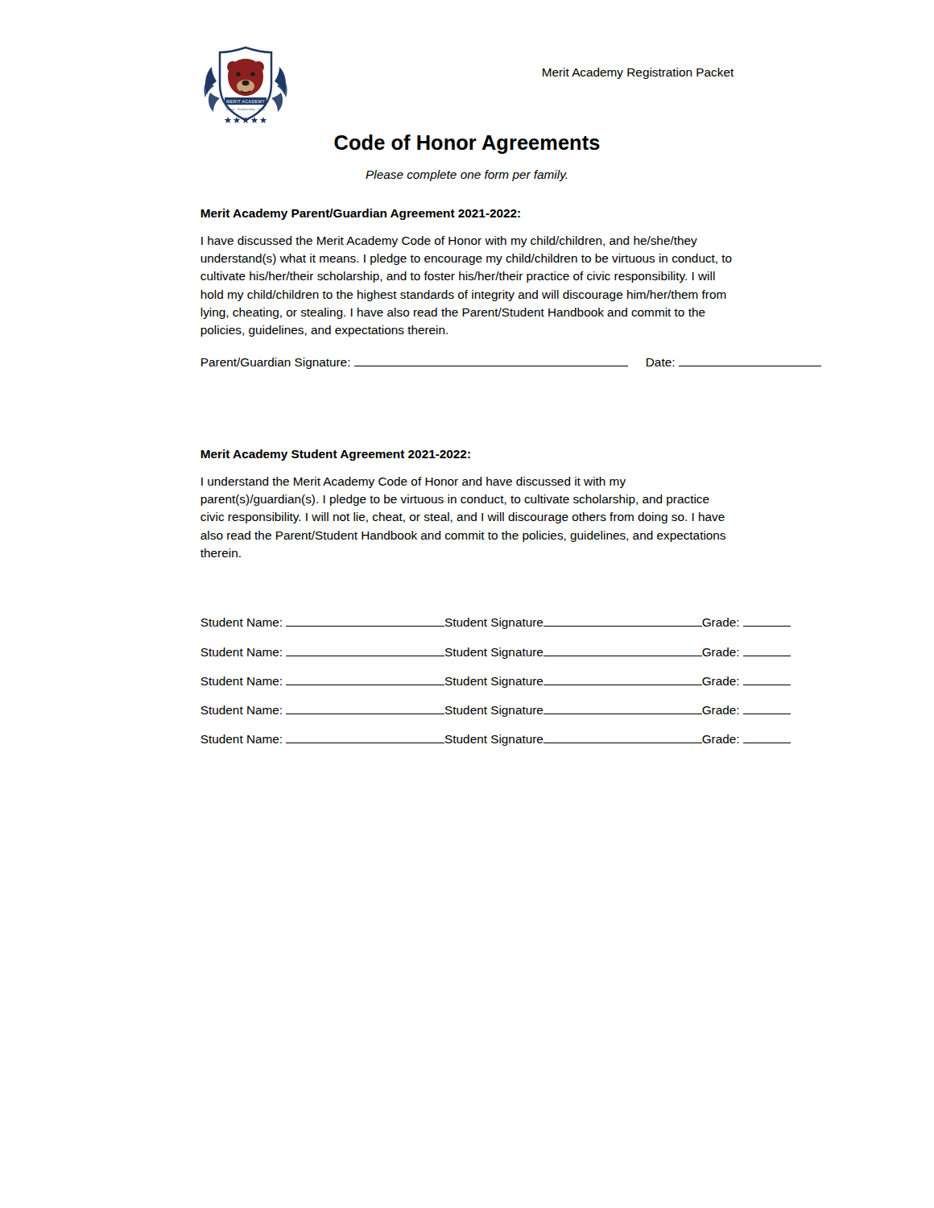MERIT ACADEMY Virtue · Scholarship · Civic
Merit Academy Registration Packet
Code of Honor Agreements
Please complete one form per family.
Merit Academy Parent/Guardian Agreement 2021-2022:
I have discussed the Merit Academy Code of Honor with my child/children, and he/she/they understand(s) what it means. I pledge to encourage my child/children to be virtuous in conduct, to cultivate his/her/their scholarship, and to foster his/her/their practice of civic responsibility. I will hold my child/children to the highest standards of integrity and will discourage him/her/them from lying, cheating, or stealing. I have also read the Parent/Student Handbook and commit to the policies, guidelines, and expectations therein.
Parent/Guardian Signature: Date:
Merit Academy Student Agreement 2021-2022:
I understand the Merit Academy Code of Honor and have discussed it with my parent(s)/guardian(s). I pledge to be virtuous in conduct, to cultivate scholarship, and practice civic responsibility. I will not lie, cheat, or steal, and I will discourage others from doing so. I have also read the Parent/Student Handbook and commit to the policies, guidelines, and expectations therein.
| Student Name: | Student Signature | Grade: |
| Student Name: | Student Signature | Grade: |
| Student Name: | Student Signature | Grade: |
| Student Name: | Student Signature | Grade: |
| Student Name: | Student Signature | Grade: |